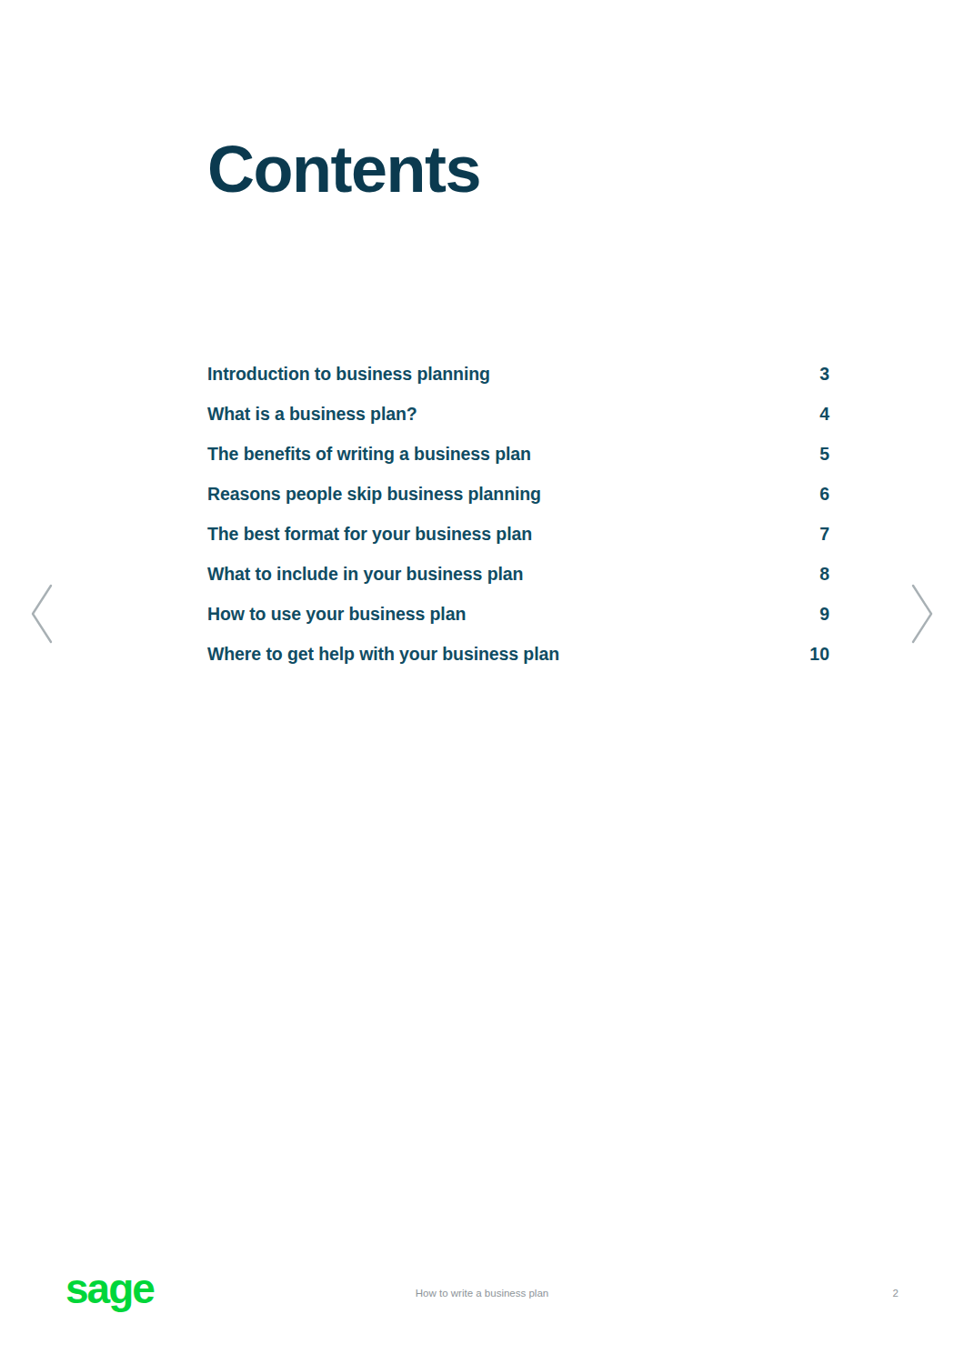Contents
Introduction to business planning 3
What is a business plan?4
The benefits of writing a business plan 5
Reasons people skip business planning 6
The best format for your business plan 7
What to include in your business plan 8
How to use your business plan 9
Where to get help with your business plan 10
sage
How to write a business plan
2